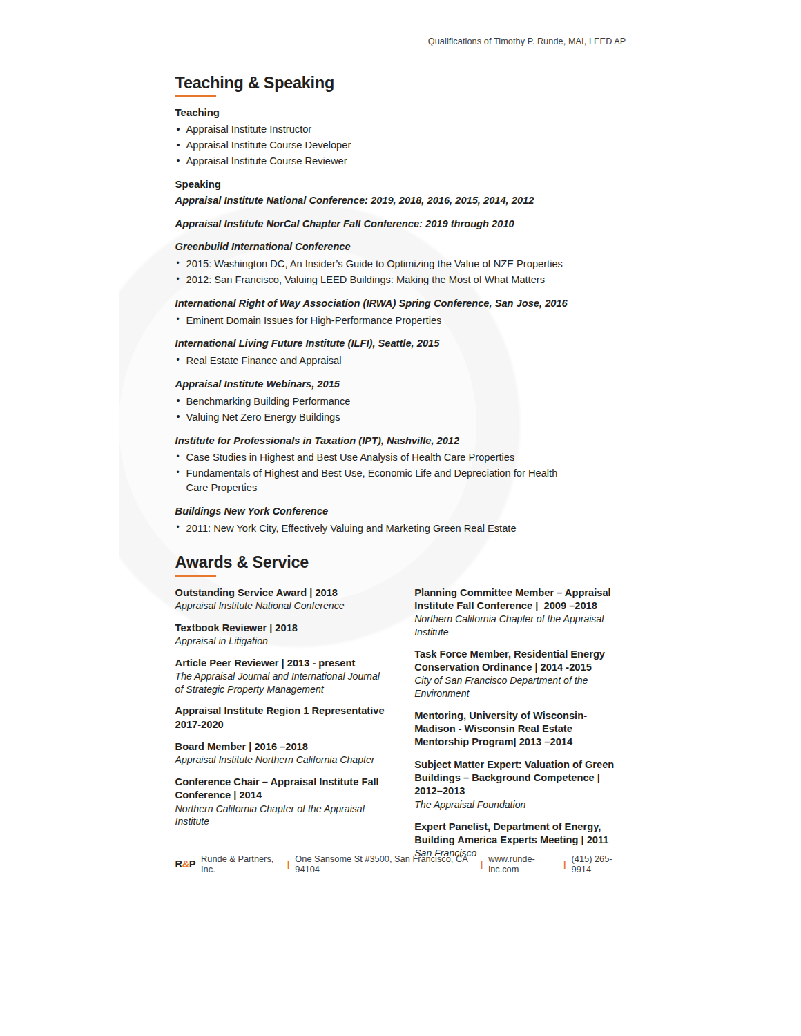Qualifications of Timothy P. Runde, MAI, LEED AP
Teaching & Speaking
Teaching
Appraisal Institute Instructor
Appraisal Institute Course Developer
Appraisal Institute Course Reviewer
Speaking
Appraisal Institute National Conference: 2019, 2018, 2016, 2015, 2014, 2012
Appraisal Institute NorCal Chapter Fall Conference: 2019 through 2010
Greenbuild International Conference
2015: Washington DC, An Insider’s Guide to Optimizing the Value of NZE Properties
2012: San Francisco, Valuing LEED Buildings: Making the Most of What Matters
International Right of Way Association (IRWA) Spring Conference, San Jose, 2016
Eminent Domain Issues for High-Performance Properties
International Living Future Institute (ILFI), Seattle, 2015
Real Estate Finance and Appraisal
Appraisal Institute Webinars, 2015
Benchmarking Building Performance
Valuing Net Zero Energy Buildings
Institute for Professionals in Taxation (IPT), Nashville, 2012
Case Studies in Highest and Best Use Analysis of Health Care Properties
Fundamentals of Highest and Best Use, Economic Life and Depreciation for Health Care Properties
Buildings New York Conference
2011: New York City, Effectively Valuing and Marketing Green Real Estate
Awards & Service
Outstanding Service Award | 2018 Appraisal Institute National Conference
Textbook Reviewer | 2018 Appraisal in Litigation
Article Peer Reviewer | 2013 - present The Appraisal Journal and International Journal of Strategic Property Management
Appraisal Institute Region 1 Representative 2017-2020
Board Member | 2016 –2018 Appraisal Institute Northern California Chapter
Conference Chair – Appraisal Institute Fall Conference | 2014 Northern California Chapter of the Appraisal Institute
Planning Committee Member – Appraisal Institute Fall Conference | 2009 –2018 Northern California Chapter of the Appraisal Institute
Task Force Member, Residential Energy Conservation Ordinance | 2014 -2015 City of San Francisco Department of the Environment
Mentoring, University of Wisconsin-Madison - Wisconsin Real Estate Mentorship Program| 2013 –2014
Subject Matter Expert: Valuation of Green Buildings – Background Competence | 2012–2013 The Appraisal Foundation
Expert Panelist, Department of Energy, Building America Experts Meeting | 2011 San Francisco
R&P Runde & Partners, Inc. | One Sansome St #3500, San Francisco, CA 94104 | www.runde-inc.com | (415) 265-9914